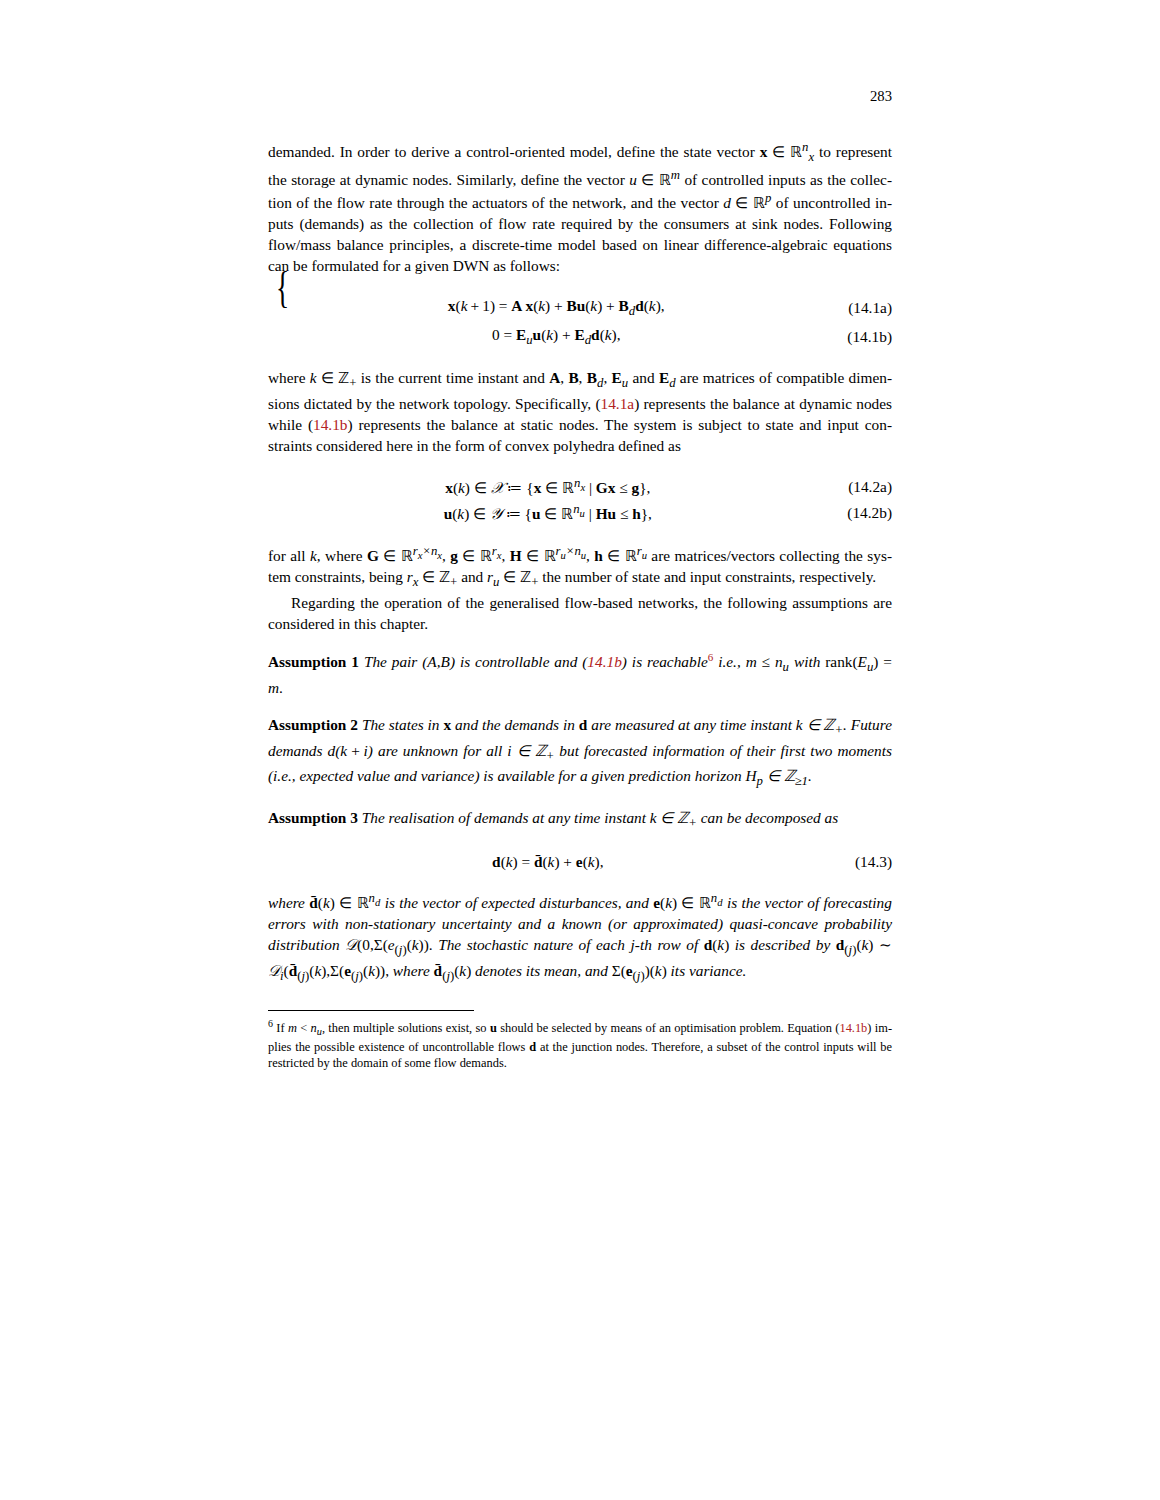283
demanded. In order to derive a control-oriented model, define the state vector x ∈ ℝnx to represent the storage at dynamic nodes. Similarly, define the vector u ∈ ℝm of controlled inputs as the collection of the flow rate through the actuators of the network, and the vector d ∈ ℝp of uncontrolled inputs (demands) as the collection of flow rate required by the consumers at sink nodes. Following flow/mass balance principles, a discrete-time model based on linear difference-algebraic equations can be formulated for a given DWN as follows:
| { | x ( k + 1) = A x ( k ) + B u ( k ) + B d d ( k ), | (14.1a) |
| 0 = E u u ( k ) + E d d ( k ), | (14.1b) |
where k ∈ ℤ+ is the current time instant and A, B, Bd, Eu and Ed are matrices of compatible dimensions dictated by the network topology. Specifically, (14.1a) represents the balance at dynamic nodes while (14.1b) represents the balance at static nodes. The system is subject to state and input constraints considered here in the form of convex polyhedra defined as
| x ( k ) ∈ 𝒳 ≔ { x ∈ ℝ n x / Gx ≤ g }, | (14.2a) |
| u ( k ) ∈ 𝒴 ≔ { u ∈ ℝ n u / Hu ≤ h }, | (14.2b) |
for all k, where G ∈ ℝrx×nx, g ∈ ℝrx, H ∈ ℝru×nu, h ∈ ℝru are matrices/vectors collecting the system constraints, being rx ∈ ℤ+ and ru ∈ ℤ+ the number of state and input constraints, respectively.
Regarding the operation of the generalised flow-based networks, the following assumptions are considered in this chapter.
Assumption 1 The pair (A,B) is controllable and (14.1b) is reachable6 i.e., m ≤ nu with rank(Eu) = m.
Assumption 2 The states in x and the demands in d are measured at any time instant k ∈ ℤ+. Future demands d(k + i) are unknown for all i ∈ ℤ+ but forecasted information of their first two moments (i.e., expected value and variance) is available for a given prediction horizon Hp ∈ ℤ≥1.
Assumption 3 The realisation of demands at any time instant k ∈ ℤ+ can be decomposed as
| d ( k ) = d̄ ( k ) + e ( k ), | (14.3) |
where d̄(k) ∈ ℝnd is the vector of expected disturbances, and e(k) ∈ ℝnd is the vector of forecasting errors with non-stationary uncertainty and a known (or approximated) quasi-concave probability distribution 𝒟(0,Σ(e(j)(k)). The stochastic nature of each j-th row of d(k) is described by d(j)(k) ∼ 𝒟i(d̄(j)(k),Σ(e(j)(k)), where d̄(j)(k) denotes its mean, and Σ(e(j))(k) its variance.
6 If m < nu, then multiple solutions exist, so u should be selected by means of an optimisation problem. Equation (14.1b) implies the possible existence of uncontrollable flows d at the junction nodes. Therefore, a subset of the control inputs will be restricted by the domain of some flow demands.